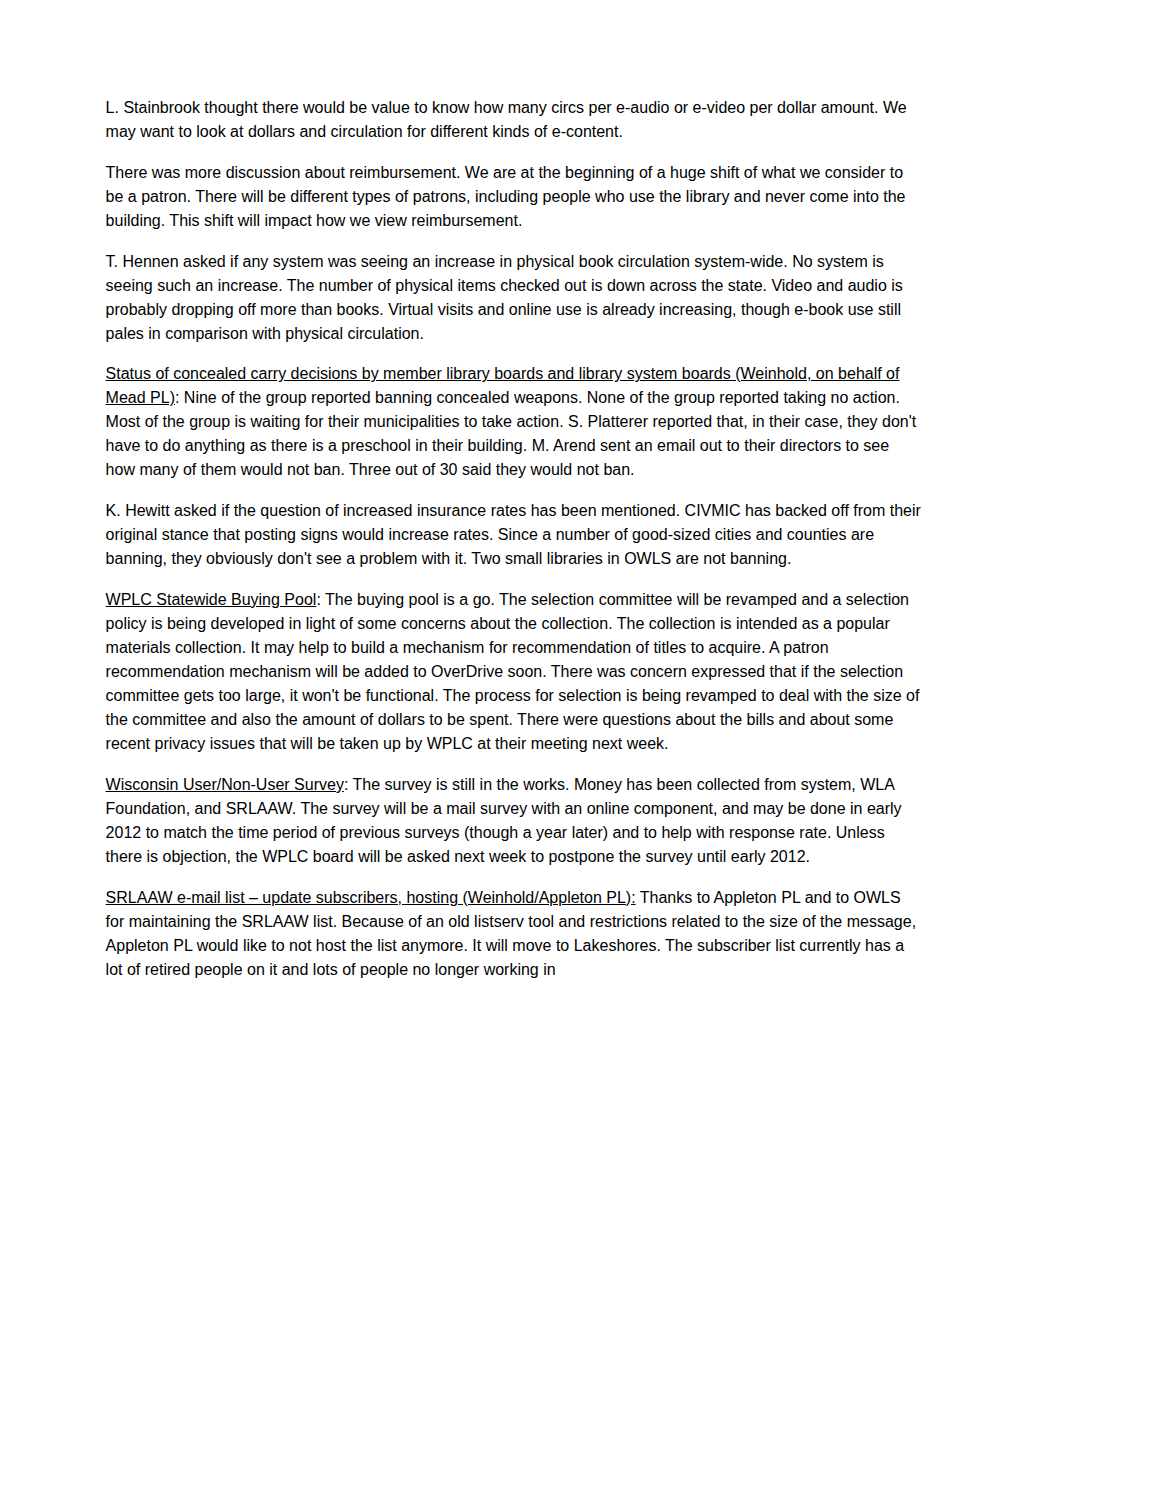L. Stainbrook thought there would be value to know how many circs per e-audio or e-video per dollar amount. We may want to look at dollars and circulation for different kinds of e-content.
There was more discussion about reimbursement. We are at the beginning of a huge shift of what we consider to be a patron. There will be different types of patrons, including people who use the library and never come into the building. This shift will impact how we view reimbursement.
T. Hennen asked if any system was seeing an increase in physical book circulation system-wide. No system is seeing such an increase. The number of physical items checked out is down across the state. Video and audio is probably dropping off more than books. Virtual visits and online use is already increasing, though e-book use still pales in comparison with physical circulation.
Status of concealed carry decisions by member library boards and library system boards (Weinhold, on behalf of Mead PL): Nine of the group reported banning concealed weapons. None of the group reported taking no action. Most of the group is waiting for their municipalities to take action. S. Platterer reported that, in their case, they don't have to do anything as there is a preschool in their building. M. Arend sent an email out to their directors to see how many of them would not ban. Three out of 30 said they would not ban.
K. Hewitt asked if the question of increased insurance rates has been mentioned. CIVMIC has backed off from their original stance that posting signs would increase rates. Since a number of good-sized cities and counties are banning, they obviously don't see a problem with it. Two small libraries in OWLS are not banning.
WPLC Statewide Buying Pool: The buying pool is a go. The selection committee will be revamped and a selection policy is being developed in light of some concerns about the collection. The collection is intended as a popular materials collection. It may help to build a mechanism for recommendation of titles to acquire. A patron recommendation mechanism will be added to OverDrive soon. There was concern expressed that if the selection committee gets too large, it won't be functional. The process for selection is being revamped to deal with the size of the committee and also the amount of dollars to be spent. There were questions about the bills and about some recent privacy issues that will be taken up by WPLC at their meeting next week.
Wisconsin User/Non-User Survey: The survey is still in the works. Money has been collected from system, WLA Foundation, and SRLAAW. The survey will be a mail survey with an online component, and may be done in early 2012 to match the time period of previous surveys (though a year later) and to help with response rate. Unless there is objection, the WPLC board will be asked next week to postpone the survey until early 2012.
SRLAAW e-mail list – update subscribers, hosting (Weinhold/Appleton PL): Thanks to Appleton PL and to OWLS for maintaining the SRLAAW list. Because of an old listserv tool and restrictions related to the size of the message, Appleton PL would like to not host the list anymore. It will move to Lakeshores. The subscriber list currently has a lot of retired people on it and lots of people no longer working in